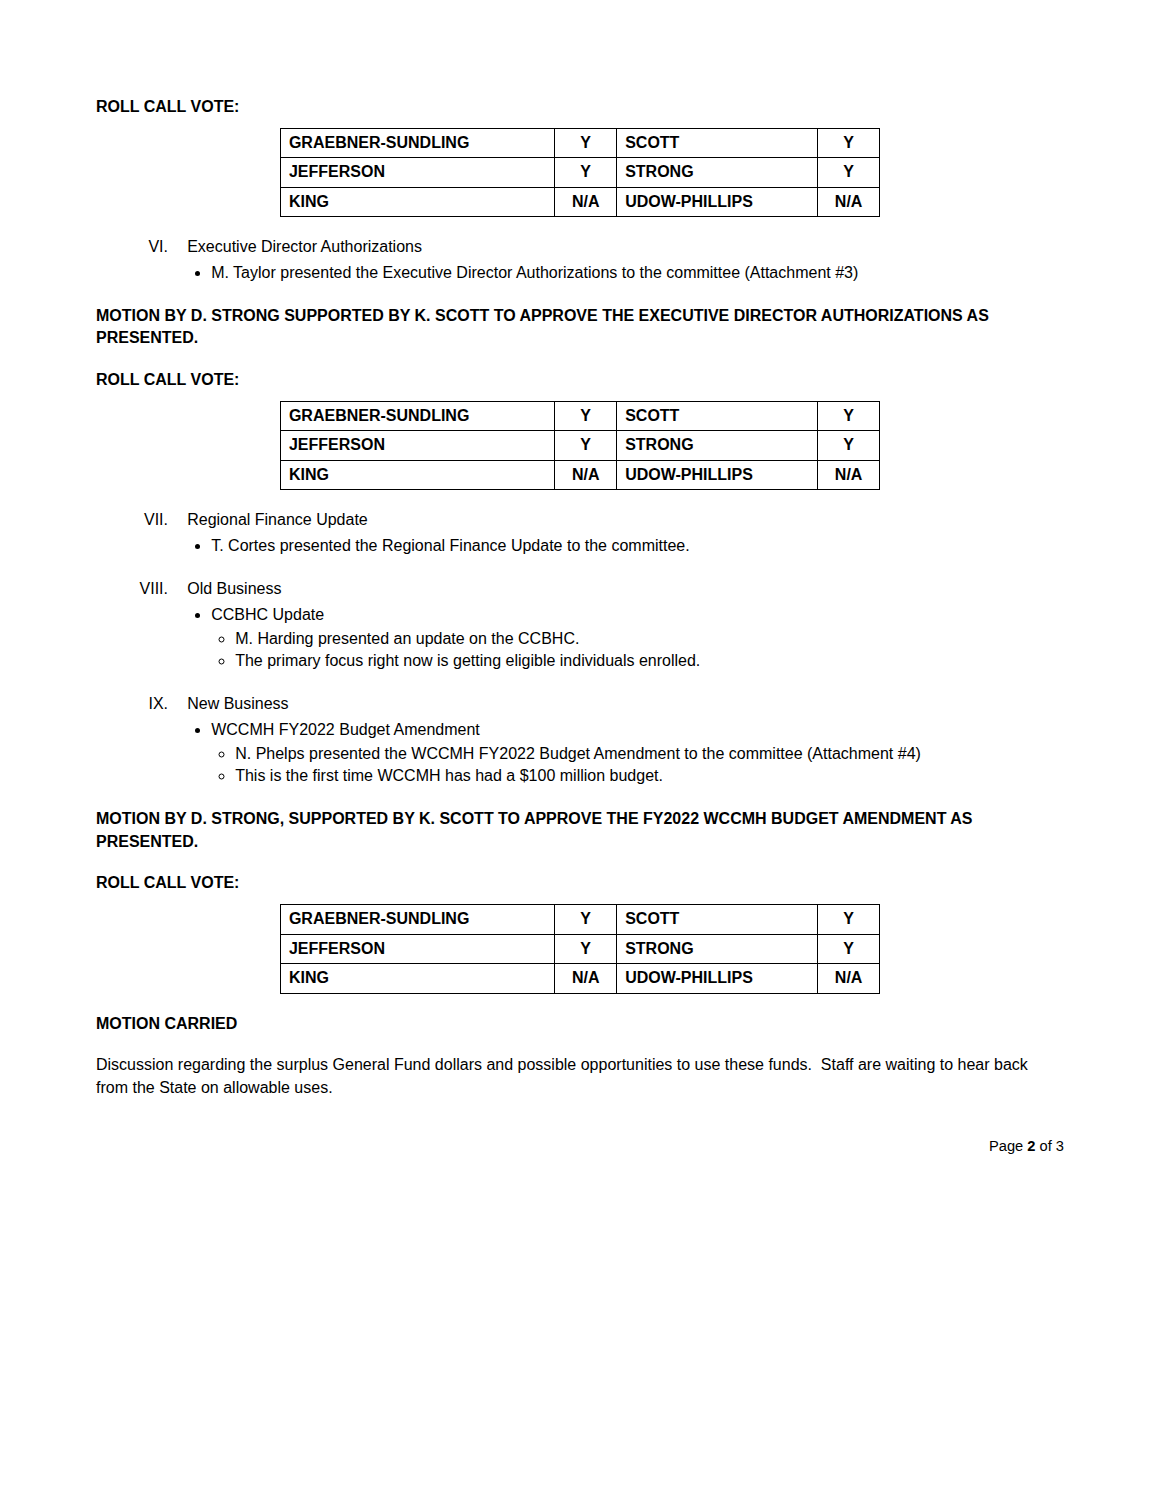ROLL CALL VOTE:
| GRAEBNER-SUNDLING | Y | SCOTT | Y |
| JEFFERSON | Y | STRONG | Y |
| KING | N/A | UDOW-PHILLIPS | N/A |
VI.
Executive Director Authorizations
M. Taylor presented the Executive Director Authorizations to the committee (Attachment #3)
MOTION BY D. STRONG SUPPORTED BY K. SCOTT TO APPROVE THE EXECUTIVE DIRECTOR AUTHORIZATIONS AS PRESENTED.
ROLL CALL VOTE:
| GRAEBNER-SUNDLING | Y | SCOTT | Y |
| JEFFERSON | Y | STRONG | Y |
| KING | N/A | UDOW-PHILLIPS | N/A |
VII.
Regional Finance Update
T. Cortes presented the Regional Finance Update to the committee.
VIII.
Old Business
CCBHC Update
M. Harding presented an update on the CCBHC.
The primary focus right now is getting eligible individuals enrolled.
IX.
New Business
WCCMH FY2022 Budget Amendment
N. Phelps presented the WCCMH FY2022 Budget Amendment to the committee (Attachment #4)
This is the first time WCCMH has had a $100 million budget.
MOTION BY D. STRONG, SUPPORTED BY K. SCOTT TO APPROVE THE FY2022 WCCMH BUDGET AMENDMENT AS PRESENTED.
ROLL CALL VOTE:
| GRAEBNER-SUNDLING | Y | SCOTT | Y |
| JEFFERSON | Y | STRONG | Y |
| KING | N/A | UDOW-PHILLIPS | N/A |
MOTION CARRIED
Discussion regarding the surplus General Fund dollars and possible opportunities to use these funds. Staff are waiting to hear back from the State on allowable uses.
Page 2 of 3